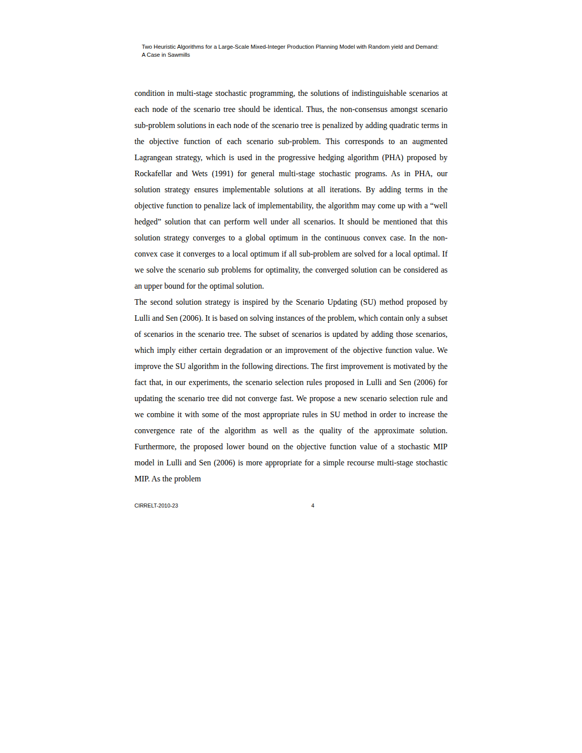Two Heuristic Algorithms for a Large-Scale Mixed-Integer Production Planning Model with Random yield and Demand:
A Case in Sawmills
condition in multi-stage stochastic programming, the solutions of indistinguishable scenarios at each node of the scenario tree should be identical. Thus, the non-consensus amongst scenario sub-problem solutions in each node of the scenario tree is penalized by adding quadratic terms in the objective function of each scenario sub-problem. This corresponds to an augmented Lagrangean strategy, which is used in the progressive hedging algorithm (PHA) proposed by Rockafellar and Wets (1991) for general multi-stage stochastic programs. As in PHA, our solution strategy ensures implementable solutions at all iterations. By adding terms in the objective function to penalize lack of implementability, the algorithm may come up with a “well hedged” solution that can perform well under all scenarios. It should be mentioned that this solution strategy converges to a global optimum in the continuous convex case. In the non-convex case it converges to a local optimum if all sub-problem are solved for a local optimal. If we solve the scenario sub problems for optimality, the converged solution can be considered as an upper bound for the optimal solution.
The second solution strategy is inspired by the Scenario Updating (SU) method proposed by Lulli and Sen (2006). It is based on solving instances of the problem, which contain only a subset of scenarios in the scenario tree. The subset of scenarios is updated by adding those scenarios, which imply either certain degradation or an improvement of the objective function value. We improve the SU algorithm in the following directions. The first improvement is motivated by the fact that, in our experiments, the scenario selection rules proposed in Lulli and Sen (2006) for updating the scenario tree did not converge fast. We propose a new scenario selection rule and we combine it with some of the most appropriate rules in SU method in order to increase the convergence rate of the algorithm as well as the quality of the approximate solution. Furthermore, the proposed lower bound on the objective function value of a stochastic MIP model in Lulli and Sen (2006) is more appropriate for a simple recourse multi-stage stochastic MIP. As the problem
CIRRELT-2010-23
4